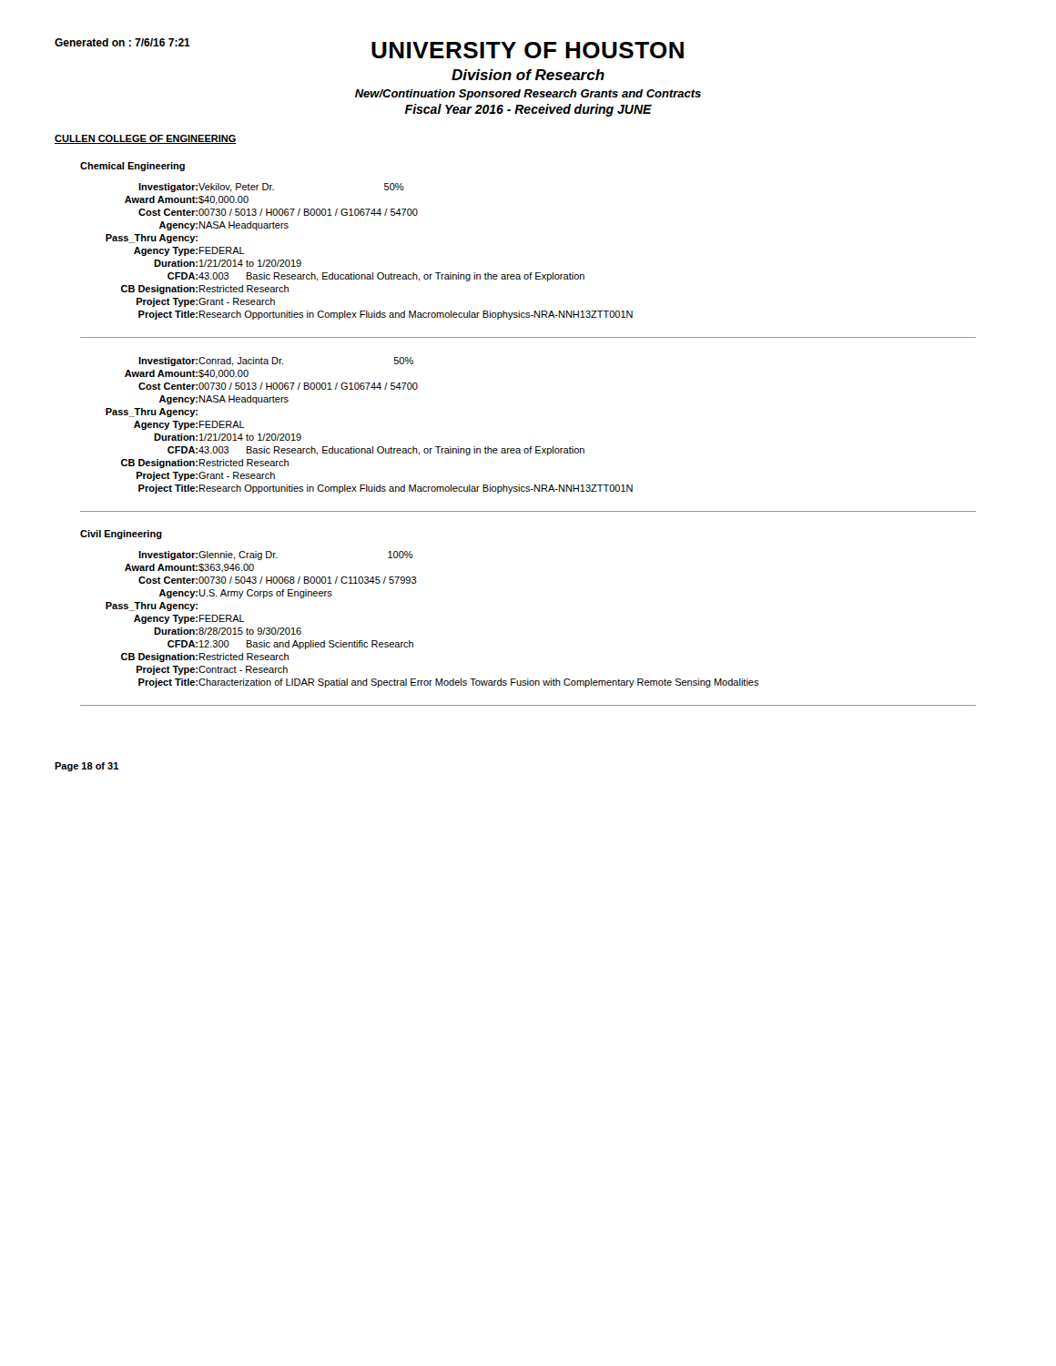Generated on : 7/6/16 7:21
UNIVERSITY OF HOUSTON
Division of Research
New/Continuation Sponsored Research Grants and Contracts
Fiscal Year 2016 - Received during JUNE
CULLEN COLLEGE OF ENGINEERING
Chemical Engineering
| Investigator: | Vekilov, Peter Dr. 50% |
| Award Amount: | $40,000.00 |
| Cost Center: | 00730 / 5013 / H0067 / B0001 / G106744 / 54700 |
| Agency: | NASA Headquarters |
| Pass_Thru Agency: | |
| Agency Type: | FEDERAL |
| Duration: | 1/21/2014 to 1/20/2019 |
| CFDA: | 43.003 Basic Research, Educational Outreach, or Training in the area of Exploration |
| CB Designation: | Restricted Research |
| Project Type: | Grant - Research |
| Project Title: | Research Opportunities in Complex Fluids and Macromolecular Biophysics-NRA-NNH13ZTT001N |
| Investigator: | Conrad, Jacinta Dr. 50% |
| Award Amount: | $40,000.00 |
| Cost Center: | 00730 / 5013 / H0067 / B0001 / G106744 / 54700 |
| Agency: | NASA Headquarters |
| Pass_Thru Agency: | |
| Agency Type: | FEDERAL |
| Duration: | 1/21/2014 to 1/20/2019 |
| CFDA: | 43.003 Basic Research, Educational Outreach, or Training in the area of Exploration |
| CB Designation: | Restricted Research |
| Project Type: | Grant - Research |
| Project Title: | Research Opportunities in Complex Fluids and Macromolecular Biophysics-NRA-NNH13ZTT001N |
Civil Engineering
| Investigator: | Glennie, Craig Dr. 100% |
| Award Amount: | $363,946.00 |
| Cost Center: | 00730 / 5043 / H0068 / B0001 / C110345 / 57993 |
| Agency: | U.S. Army Corps of Engineers |
| Pass_Thru Agency: | |
| Agency Type: | FEDERAL |
| Duration: | 8/28/2015 to 9/30/2016 |
| CFDA: | 12.300 Basic and Applied Scientific Research |
| CB Designation: | Restricted Research |
| Project Type: | Contract - Research |
| Project Title: | Characterization of LIDAR Spatial and Spectral Error Models Towards Fusion with Complementary Remote Sensing Modalities |
Page 18 of 31